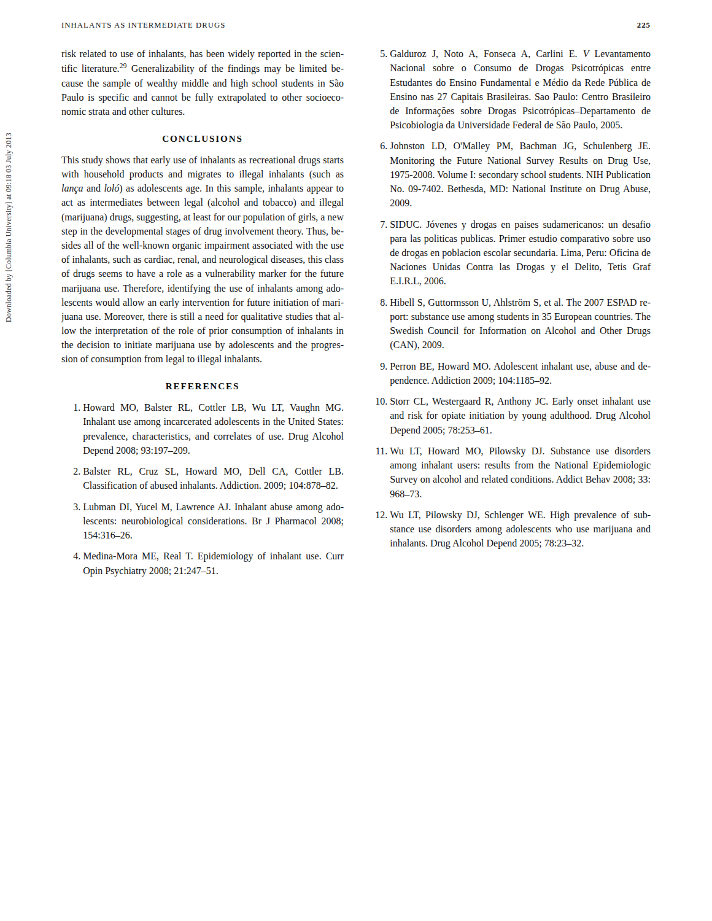Downloaded by [Columbia University] at 09:18 03 July 2013
Inhalants as Intermediate Drugs 225
risk related to use of inhalants, has been widely reported in the scientific literature.29 Generalizability of the findings may be limited because the sample of wealthy middle and high school students in São Paulo is specific and cannot be fully extrapolated to other socioeconomic strata and other cultures.
Conclusions
This study shows that early use of inhalants as recreational drugs starts with household products and migrates to illegal inhalants (such as lança and loló) as adolescents age. In this sample, inhalants appear to act as intermediates between legal (alcohol and tobacco) and illegal (marijuana) drugs, suggesting, at least for our population of girls, a new step in the developmental stages of drug involvement theory. Thus, besides all of the well-known organic impairment associated with the use of inhalants, such as cardiac, renal, and neurological diseases, this class of drugs seems to have a role as a vulnerability marker for the future marijuana use. Therefore, identifying the use of inhalants among adolescents would allow an early intervention for future initiation of marijuana use. Moreover, there is still a need for qualitative studies that allow the interpretation of the role of prior consumption of inhalants in the decision to initiate marijuana use by adolescents and the progression of consumption from legal to illegal inhalants.
References
Howard MO, Balster RL, Cottler LB, Wu LT, Vaughn MG. Inhalant use among incarcerated adolescents in the United States: prevalence, characteristics, and correlates of use. Drug Alcohol Depend 2008; 93:197–209.
Balster RL, Cruz SL, Howard MO, Dell CA, Cottler LB. Classification of abused inhalants. Addiction. 2009; 104:878–82.
Lubman DI, Yucel M, Lawrence AJ. Inhalant abuse among adolescents: neurobiological considerations. Br J Pharmacol 2008; 154:316–26.
Medina-Mora ME, Real T. Epidemiology of inhalant use. Curr Opin Psychiatry 2008; 21:247–51.
Galduroz J, Noto A, Fonseca A, Carlini E. V Levantamento Nacional sobre o Consumo de Drogas Psicotrópicas entre Estudantes do Ensino Fundamental e Médio da Rede Pública de Ensino nas 27 Capitais Brasileiras. Sao Paulo: Centro Brasileiro de Informações sobre Drogas Psicotrópicas–Departamento de Psicobiologia da Universidade Federal de São Paulo, 2005.
Johnston LD, O'Malley PM, Bachman JG, Schulenberg JE. Monitoring the Future National Survey Results on Drug Use, 1975-2008. Volume I: secondary school students. NIH Publication No. 09-7402. Bethesda, MD: National Institute on Drug Abuse, 2009.
SIDUC. Jóvenes y drogas en paises sudamericanos: un desafio para las politicas publicas. Primer estudio comparativo sobre uso de drogas en poblacion escolar secundaria. Lima, Peru: Oficina de Naciones Unidas Contra las Drogas y el Delito, Tetis Graf E.I.R.L, 2006.
Hibell S, Guttormsson U, Ahlström S, et al. The 2007 ESPAD report: substance use among students in 35 European countries. The Swedish Council for Information on Alcohol and Other Drugs (CAN), 2009.
Perron BE, Howard MO. Adolescent inhalant use, abuse and dependence. Addiction 2009; 104:1185–92.
Storr CL, Westergaard R, Anthony JC. Early onset inhalant use and risk for opiate initiation by young adulthood. Drug Alcohol Depend 2005; 78:253–61.
Wu LT, Howard MO, Pilowsky DJ. Substance use disorders among inhalant users: results from the National Epidemiologic Survey on alcohol and related conditions. Addict Behav 2008; 33: 968–73.
Wu LT, Pilowsky DJ, Schlenger WE. High prevalence of substance use disorders among adolescents who use marijuana and inhalants. Drug Alcohol Depend 2005; 78:23–32.